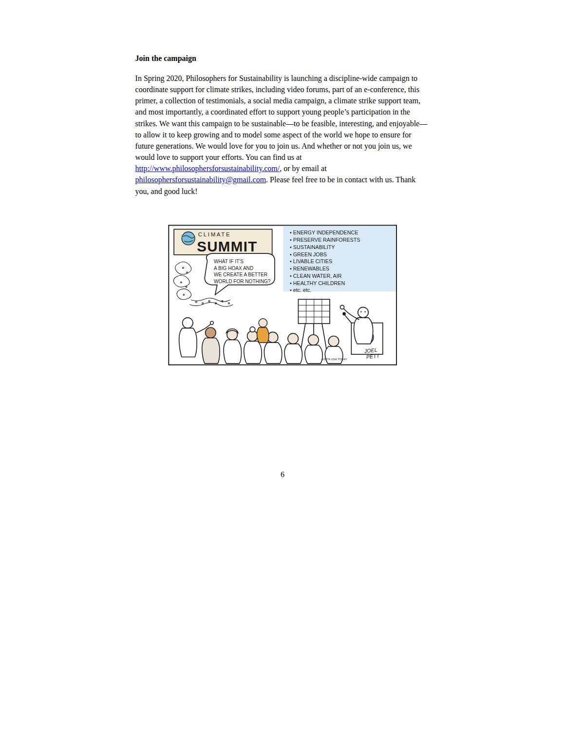Join the campaign
In Spring 2020, Philosophers for Sustainability is launching a discipline-wide campaign to coordinate support for climate strikes, including video forums, part of an e-conference, this primer, a collection of testimonials, a social media campaign, a climate strike support team, and most importantly, a coordinated effort to support young people’s participation in the strikes. We want this campaign to be sustainable—to be feasible, interesting, and enjoyable—to allow it to keep growing and to model some aspect of the world we hope to ensure for future generations. We would love for you to join us. And whether or not you join us, we would love to support your efforts. You can find us at http://www.philosophersforsustainability.com/, or by email at philosophersforsustainability@gmail.com. Please feel free to be in contact with us. Thank you, and good luck!
CLIMATE SUMMIT • ENERGY INDEPENDENCE • PRESERVE RAINFORESTS • SUSTAINABILITY • GREEN JOBS • LIVABLE CITIES • RENEWABLES • CLEAN WATER, AIR • HEALTHY CHILDREN • etc. etc. WHAT IF IT'S A BIG HOAX AND WE CREATE A BETTER WORLD FOR NOTHING? JOEL PETT 10/7/9 USA TODAY
6